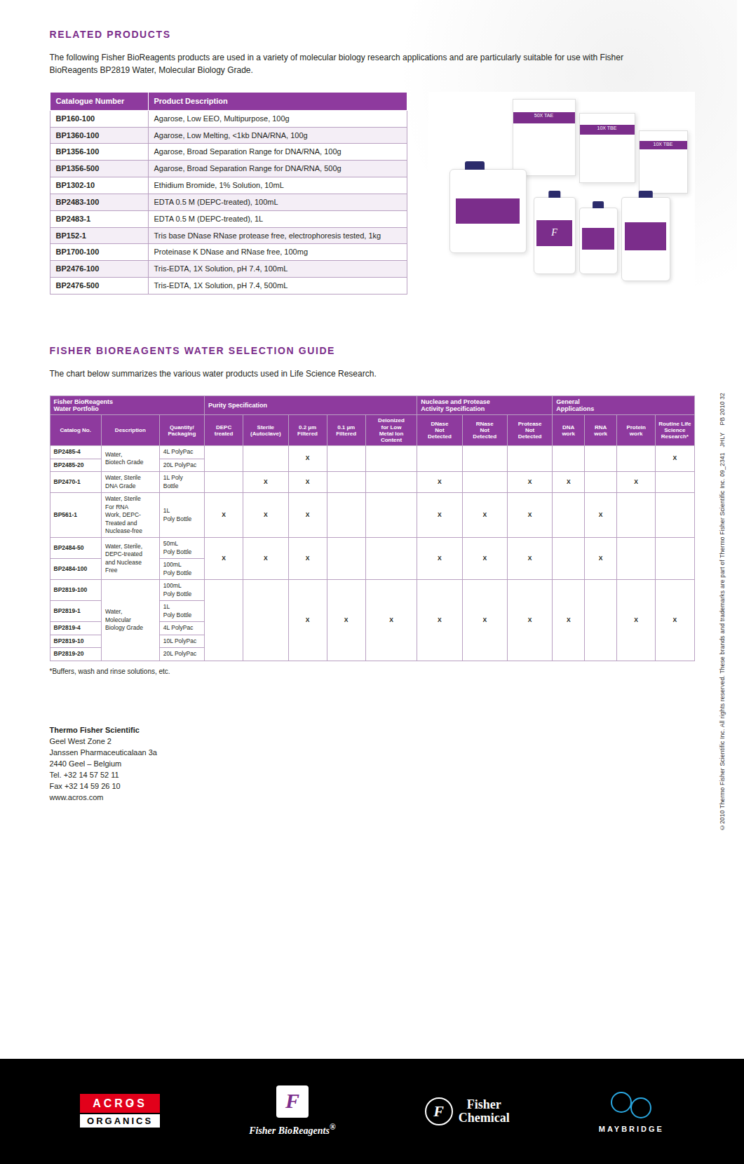Related Products
The following Fisher BioReagents products are used in a variety of molecular biology research applications and are particularly suitable for use with Fisher BioReagents BP2819 Water, Molecular Biology Grade.
| Catalogue Number | Product Description |
| --- | --- |
| BP160-100 | Agarose, Low EEO, Multipurpose, 100g |
| BP1360-100 | Agarose, Low Melting, <1kb DNA/RNA, 100g |
| BP1356-100 | Agarose, Broad Separation Range for DNA/RNA, 100g |
| BP1356-500 | Agarose, Broad Separation Range for DNA/RNA, 500g |
| BP1302-10 | Ethidium Bromide, 1% Solution, 10mL |
| BP2483-100 | EDTA 0.5 M (DEPC-treated), 100mL |
| BP2483-1 | EDTA 0.5 M (DEPC-treated), 1L |
| BP152-1 | Tris base DNase RNase protease free, electrophoresis tested, 1kg |
| BP1700-100 | Proteinase K DNase and RNase free, 100mg |
| BP2476-100 | Tris-EDTA, 1X Solution, pH 7.4, 100mL |
| BP2476-500 | Tris-EDTA, 1X Solution, pH 7.4, 500mL |
50X TAE
10X TBE
10X TBE
F
Fisher BioReagents Water Selection Guide
The chart below summarizes the various water products used in Life Science Research.
| Fisher BioReagents Water Portfolio | Purity Specification | Nuclease and Protease Activity Specification | General Applications |
| --- | --- | --- | --- |
| Catalog No. | Description | Quantity/ Packaging | DEPC treated | Sterile (Autoclave) | 0.2 µm Filtered | 0.1 µm Filtered | Deionized for Low Metal Ion Content | DNase Not Detected | RNase Not Detected | Protease Not Detected | DNA work | RNA work | Protein work | Routine Life Science Research* |
| BP2485-4 | Water, Biotech Grade | 4L PolyPac | | | X | | | | | | | | | X |
| BP2485-20 | 20L PolyPac |
| BP2470-1 | Water, Sterile DNA Grade | 1L Poly Bottle | | X | X | | | X | | X | X | | X | |
| BP561-1 | Water, Sterile For RNA Work, DEPC- Treated and Nuclease-free | 1L Poly Bottle | X | X | X | | | X | X | X | | X | | |
| BP2484-50 | Water, Sterile, DEPC-treated and Nuclease Free | 50mL Poly Bottle | X | X | X | | | X | X | X | | X | | |
| BP2484-100 | 100mL Poly Bottle |
| BP2819-100 | Water, Molecular Biology Grade | 100mL Poly Bottle | | | X | X | X | X | X | X | X | | X | X |
| BP2819-1 | 1L Poly Bottle |
| BP2819-4 | 4L PolyPac |
| BP2819-10 | 10L PolyPac |
| BP2819-20 | 20L PolyPac |
*Buffers, wash and rinse solutions, etc.
Thermo Fisher Scientific
Geel West Zone 2
Janssen Pharmaceuticalaan 3a
2440 Geel – Belgium
Tel. +32 14 57 52 11
Fax +32 14 59 26 10
www.acros.com
©2010 Thermo Fisher Scientific Inc. All rights reserved. These brands and trademarks are part of Thermo Fisher Scientific Inc. 09_2341 JHLY PB 2010 32
ACROS
ORGANICS
F
Fisher BioReagents®
F
Fisher
Chemical
MAYBRIDGE